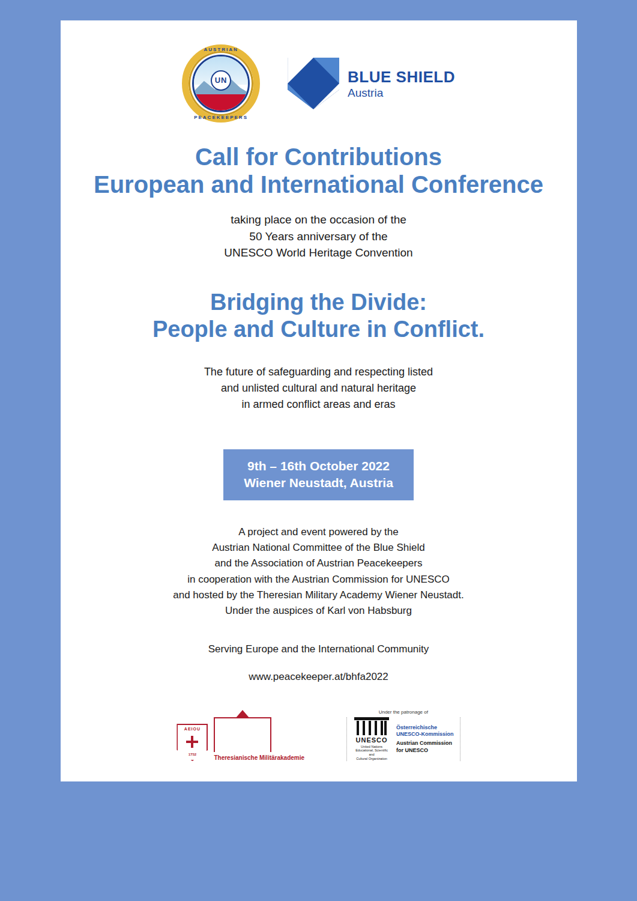UN
Austrian
Peacekeepers
BLUE SHIELD Austria
Call for Contributions European and International Conference
taking place on the occasion of the
50 Years anniversary of the
UNESCO World Heritage Convention
Bridging the Divide: People and Culture in Conflict.
The future of safeguarding and respecting listed
and unlisted cultural and natural heritage
in armed conflict areas and eras
9th – 16th October 2022
Wiener Neustadt, Austria
A project and event powered by the
Austrian National Committee of the Blue Shield
and the Association of Austrian Peacekeepers
in cooperation with the Austrian Commission for UNESCO
and hosted by the Theresian Military Academy Wiener Neustadt.
Under the auspices of Karl von Habsburg
Serving Europe and the International Community
www.peacekeeper.at/bhfa2022
AEIOU 1752
Theresianische Militärakademie
Under the patronage of
UNESCO
United Nations
Educational, Scientific and
Cultural Organization
Österreichische
UNESCO-Kommission
Austrian Commission
for UNESCO